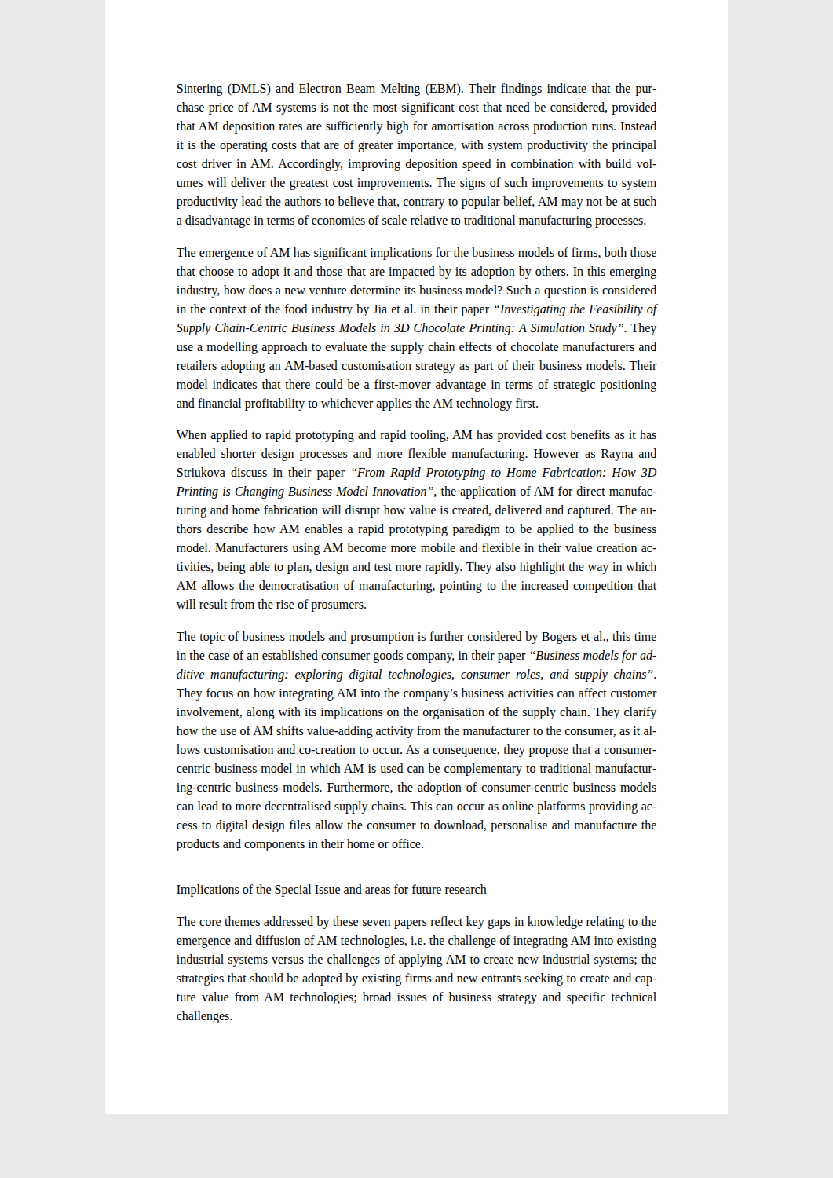Sintering (DMLS) and Electron Beam Melting (EBM). Their findings indicate that the purchase price of AM systems is not the most significant cost that need be considered, provided that AM deposition rates are sufficiently high for amortisation across production runs. Instead it is the operating costs that are of greater importance, with system productivity the principal cost driver in AM. Accordingly, improving deposition speed in combination with build volumes will deliver the greatest cost improvements. The signs of such improvements to system productivity lead the authors to believe that, contrary to popular belief, AM may not be at such a disadvantage in terms of economies of scale relative to traditional manufacturing processes.
The emergence of AM has significant implications for the business models of firms, both those that choose to adopt it and those that are impacted by its adoption by others. In this emerging industry, how does a new venture determine its business model? Such a question is considered in the context of the food industry by Jia et al. in their paper “Investigating the Feasibility of Supply Chain-Centric Business Models in 3D Chocolate Printing: A Simulation Study”. They use a modelling approach to evaluate the supply chain effects of chocolate manufacturers and retailers adopting an AM-based customisation strategy as part of their business models. Their model indicates that there could be a first-mover advantage in terms of strategic positioning and financial profitability to whichever applies the AM technology first.
When applied to rapid prototyping and rapid tooling, AM has provided cost benefits as it has enabled shorter design processes and more flexible manufacturing. However as Rayna and Striukova discuss in their paper “From Rapid Prototyping to Home Fabrication: How 3D Printing is Changing Business Model Innovation”, the application of AM for direct manufacturing and home fabrication will disrupt how value is created, delivered and captured. The authors describe how AM enables a rapid prototyping paradigm to be applied to the business model. Manufacturers using AM become more mobile and flexible in their value creation activities, being able to plan, design and test more rapidly. They also highlight the way in which AM allows the democratisation of manufacturing, pointing to the increased competition that will result from the rise of prosumers.
The topic of business models and prosumption is further considered by Bogers et al., this time in the case of an established consumer goods company, in their paper “Business models for additive manufacturing: exploring digital technologies, consumer roles, and supply chains”. They focus on how integrating AM into the company’s business activities can affect customer involvement, along with its implications on the organisation of the supply chain. They clarify how the use of AM shifts value-adding activity from the manufacturer to the consumer, as it allows customisation and co-creation to occur. As a consequence, they propose that a consumer-centric business model in which AM is used can be complementary to traditional manufacturing-centric business models. Furthermore, the adoption of consumer-centric business models can lead to more decentralised supply chains. This can occur as online platforms providing access to digital design files allow the consumer to download, personalise and manufacture the products and components in their home or office.
Implications of the Special Issue and areas for future research
The core themes addressed by these seven papers reflect key gaps in knowledge relating to the emergence and diffusion of AM technologies, i.e. the challenge of integrating AM into existing industrial systems versus the challenges of applying AM to create new industrial systems; the strategies that should be adopted by existing firms and new entrants seeking to create and capture value from AM technologies; broad issues of business strategy and specific technical challenges.